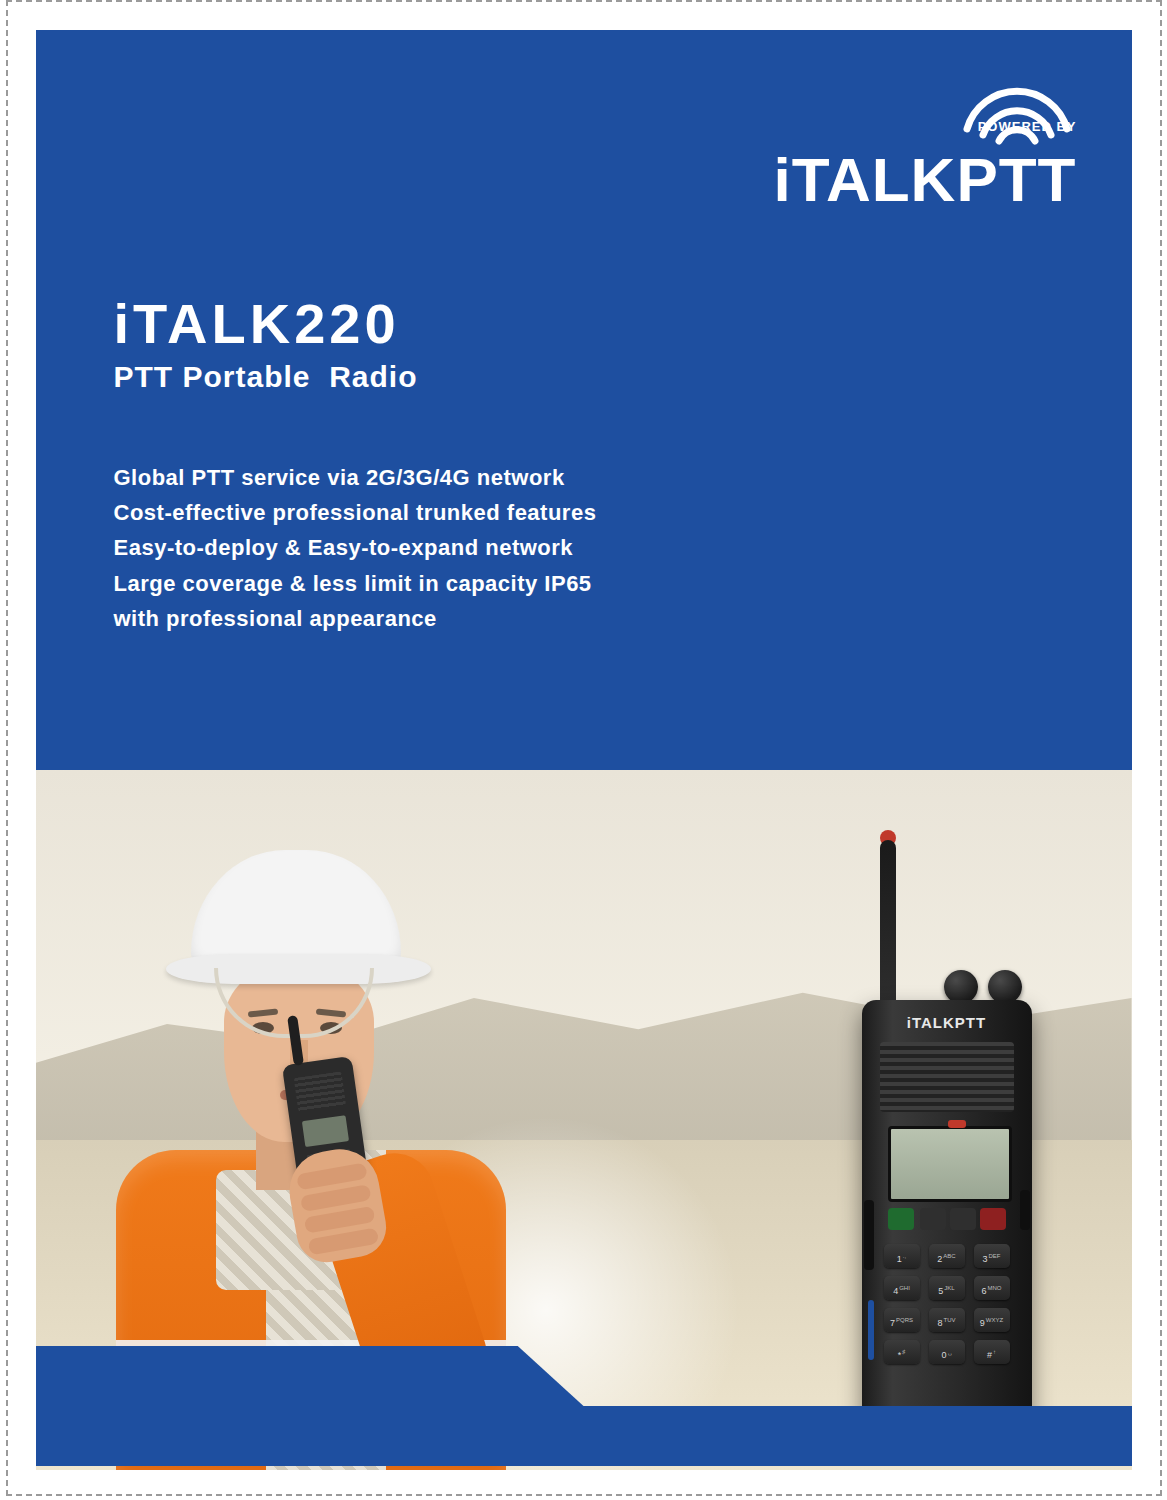POWERED BY
i TALKPTT
iTALK220
PTT Portable Radio
Global PTT service via 2G/3G/4G network
Cost-effective professional trunked features
Easy-to-deploy & Easy-to-expand network
Large coverage & less limit in capacity IP65
with professional appearance
iTALKPTT
1.,
2ABC
3DEF
4GHI
5JKL
6MNO
7PQRS
8TUV
9WXYZ
*♯
0␣
#↑